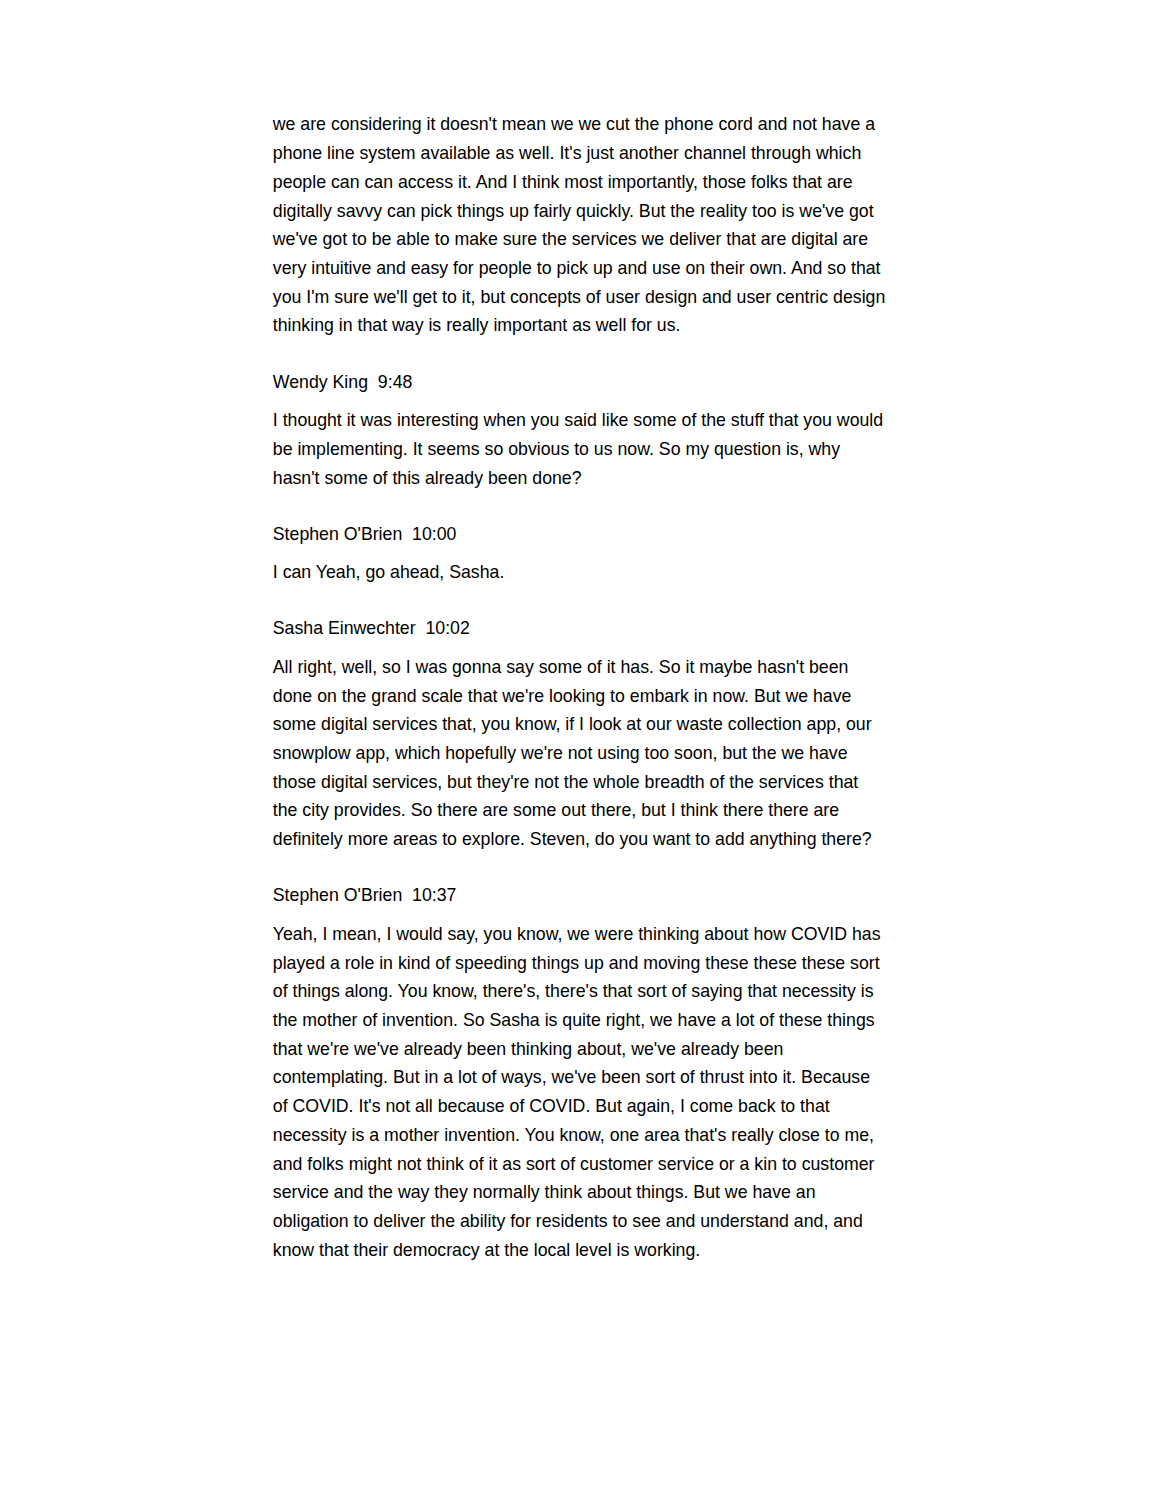we are considering it doesn't mean we we cut the phone cord and not have a phone line system available as well. It's just another channel through which people can can access it. And I think most importantly, those folks that are digitally savvy can pick things up fairly quickly. But the reality too is we've got we've got to be able to make sure the services we deliver that are digital are very intuitive and easy for people to pick up and use on their own. And so that you I'm sure we'll get to it, but concepts of user design and user centric design thinking in that way is really important as well for us.
Wendy King 9:48
I thought it was interesting when you said like some of the stuff that you would be implementing. It seems so obvious to us now. So my question is, why hasn't some of this already been done?
Stephen O'Brien 10:00
I can Yeah, go ahead, Sasha.
Sasha Einwechter 10:02
All right, well, so I was gonna say some of it has. So it maybe hasn't been done on the grand scale that we're looking to embark in now. But we have some digital services that, you know, if I look at our waste collection app, our snowplow app, which hopefully we're not using too soon, but the we have those digital services, but they're not the whole breadth of the services that the city provides. So there are some out there, but I think there there are definitely more areas to explore. Steven, do you want to add anything there?
Stephen O'Brien 10:37
Yeah, I mean, I would say, you know, we were thinking about how COVID has played a role in kind of speeding things up and moving these these these sort of things along. You know, there's, there's that sort of saying that necessity is the mother of invention. So Sasha is quite right, we have a lot of these things that we're we've already been thinking about, we've already been contemplating. But in a lot of ways, we've been sort of thrust into it. Because of COVID. It's not all because of COVID. But again, I come back to that necessity is a mother invention. You know, one area that's really close to me, and folks might not think of it as sort of customer service or a kin to customer service and the way they normally think about things. But we have an obligation to deliver the ability for residents to see and understand and, and know that their democracy at the local level is working.